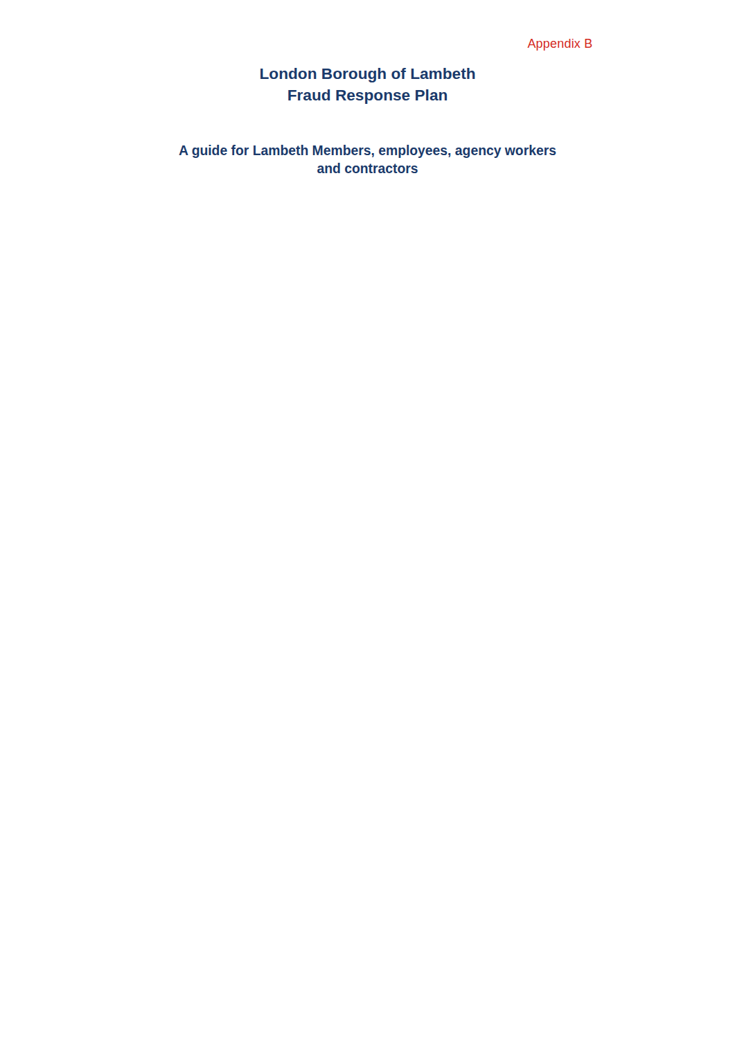Appendix B
London Borough of Lambeth
Fraud Response Plan
A guide for Lambeth Members, employees, agency workers
and contractors